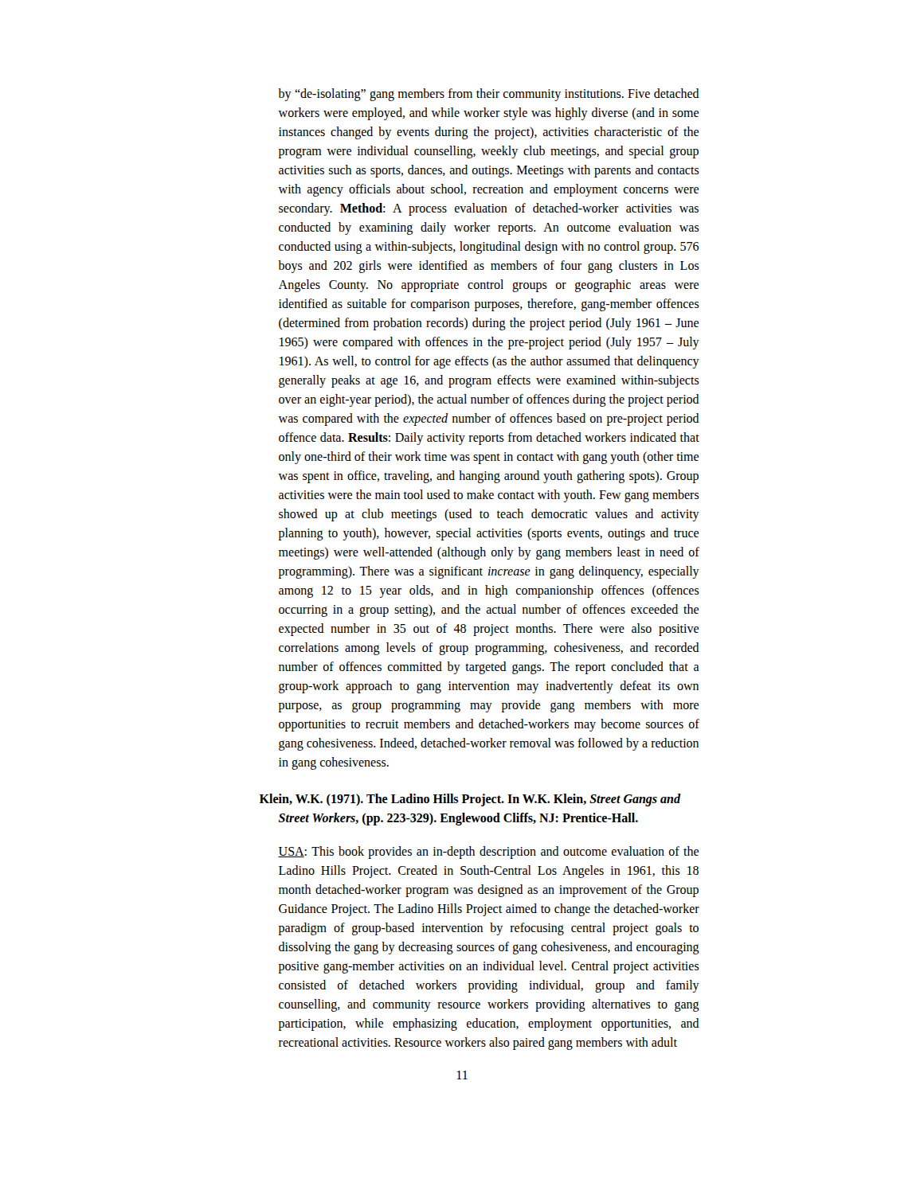by “de-isolating” gang members from their community institutions. Five detached workers were employed, and while worker style was highly diverse (and in some instances changed by events during the project), activities characteristic of the program were individual counselling, weekly club meetings, and special group activities such as sports, dances, and outings. Meetings with parents and contacts with agency officials about school, recreation and employment concerns were secondary. Method: A process evaluation of detached-worker activities was conducted by examining daily worker reports. An outcome evaluation was conducted using a within-subjects, longitudinal design with no control group. 576 boys and 202 girls were identified as members of four gang clusters in Los Angeles County. No appropriate control groups or geographic areas were identified as suitable for comparison purposes, therefore, gang-member offences (determined from probation records) during the project period (July 1961 – June 1965) were compared with offences in the pre-project period (July 1957 – July 1961). As well, to control for age effects (as the author assumed that delinquency generally peaks at age 16, and program effects were examined within-subjects over an eight-year period), the actual number of offences during the project period was compared with the expected number of offences based on pre-project period offence data. Results: Daily activity reports from detached workers indicated that only one-third of their work time was spent in contact with gang youth (other time was spent in office, traveling, and hanging around youth gathering spots). Group activities were the main tool used to make contact with youth. Few gang members showed up at club meetings (used to teach democratic values and activity planning to youth), however, special activities (sports events, outings and truce meetings) were well-attended (although only by gang members least in need of programming). There was a significant increase in gang delinquency, especially among 12 to 15 year olds, and in high companionship offences (offences occurring in a group setting), and the actual number of offences exceeded the expected number in 35 out of 48 project months. There were also positive correlations among levels of group programming, cohesiveness, and recorded number of offences committed by targeted gangs. The report concluded that a group-work approach to gang intervention may inadvertently defeat its own purpose, as group programming may provide gang members with more opportunities to recruit members and detached-workers may become sources of gang cohesiveness. Indeed, detached-worker removal was followed by a reduction in gang cohesiveness.
Klein, W.K. (1971). The Ladino Hills Project. In W.K. Klein, Street Gangs and Street Workers, (pp. 223-329). Englewood Cliffs, NJ: Prentice-Hall.
USA: This book provides an in-depth description and outcome evaluation of the Ladino Hills Project. Created in South-Central Los Angeles in 1961, this 18 month detached-worker program was designed as an improvement of the Group Guidance Project. The Ladino Hills Project aimed to change the detached-worker paradigm of group-based intervention by refocusing central project goals to dissolving the gang by decreasing sources of gang cohesiveness, and encouraging positive gang-member activities on an individual level. Central project activities consisted of detached workers providing individual, group and family counselling, and community resource workers providing alternatives to gang participation, while emphasizing education, employment opportunities, and recreational activities. Resource workers also paired gang members with adult
11